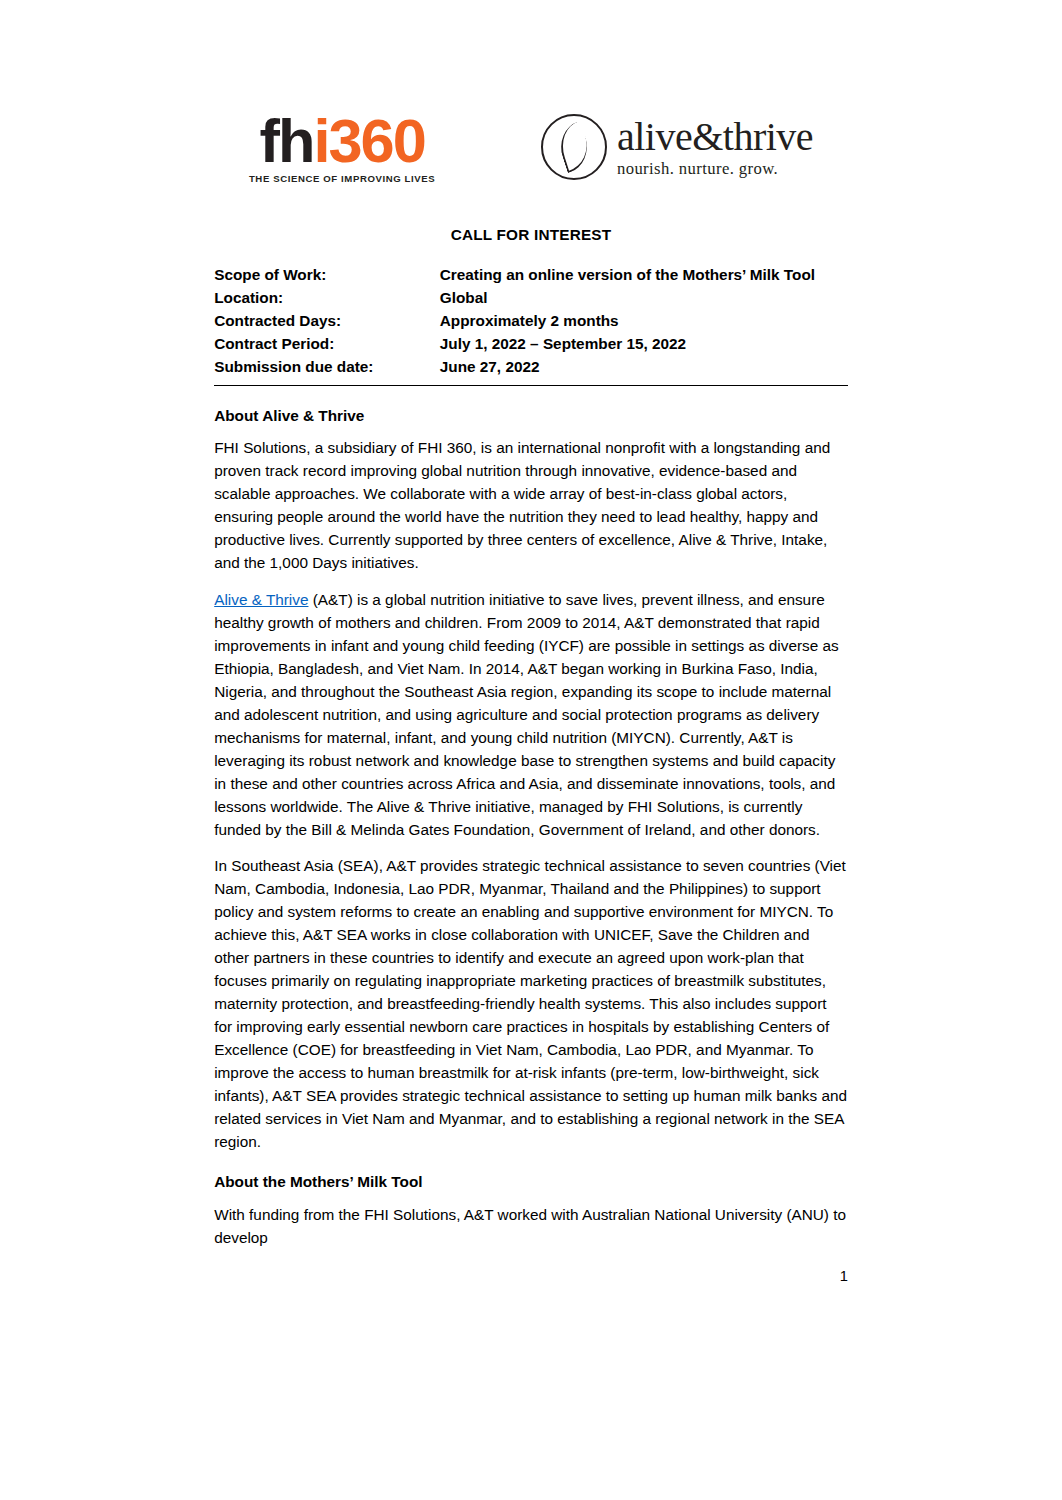fhi 360
THE SCIENCE OF IMPROVING LIVES
alive&thrive
nourish. nurture. grow.
CALL FOR INTEREST
| Scope of Work: | Creating an online version of the Mothers’ Milk Tool |
| Location: | Global |
| Contracted Days: | Approximately 2 months |
| Contract Period: | July 1, 2022 – September 15, 2022 |
| Submission due date: | June 27, 2022 |
About Alive & Thrive
FHI Solutions, a subsidiary of FHI 360, is an international nonprofit with a longstanding and proven track record improving global nutrition through innovative, evidence-based and scalable approaches. We collaborate with a wide array of best-in-class global actors, ensuring people around the world have the nutrition they need to lead healthy, happy and productive lives. Currently supported by three centers of excellence, Alive & Thrive, Intake, and the 1,000 Days initiatives.
Alive & Thrive (A&T) is a global nutrition initiative to save lives, prevent illness, and ensure healthy growth of mothers and children. From 2009 to 2014, A&T demonstrated that rapid improvements in infant and young child feeding (IYCF) are possible in settings as diverse as Ethiopia, Bangladesh, and Viet Nam. In 2014, A&T began working in Burkina Faso, India, Nigeria, and throughout the Southeast Asia region, expanding its scope to include maternal and adolescent nutrition, and using agriculture and social protection programs as delivery mechanisms for maternal, infant, and young child nutrition (MIYCN). Currently, A&T is leveraging its robust network and knowledge base to strengthen systems and build capacity in these and other countries across Africa and Asia, and disseminate innovations, tools, and lessons worldwide. The Alive & Thrive initiative, managed by FHI Solutions, is currently funded by the Bill & Melinda Gates Foundation, Government of Ireland, and other donors.
In Southeast Asia (SEA), A&T provides strategic technical assistance to seven countries (Viet Nam, Cambodia, Indonesia, Lao PDR, Myanmar, Thailand and the Philippines) to support policy and system reforms to create an enabling and supportive environment for MIYCN. To achieve this, A&T SEA works in close collaboration with UNICEF, Save the Children and other partners in these countries to identify and execute an agreed upon work-plan that focuses primarily on regulating inappropriate marketing practices of breastmilk substitutes, maternity protection, and breastfeeding-friendly health systems. This also includes support for improving early essential newborn care practices in hospitals by establishing Centers of Excellence (COE) for breastfeeding in Viet Nam, Cambodia, Lao PDR, and Myanmar. To improve the access to human breastmilk for at-risk infants (pre-term, low-birthweight, sick infants), A&T SEA provides strategic technical assistance to setting up human milk banks and related services in Viet Nam and Myanmar, and to establishing a regional network in the SEA region.
About the Mothers’ Milk Tool
With funding from the FHI Solutions, A&T worked with Australian National University (ANU) to develop
1